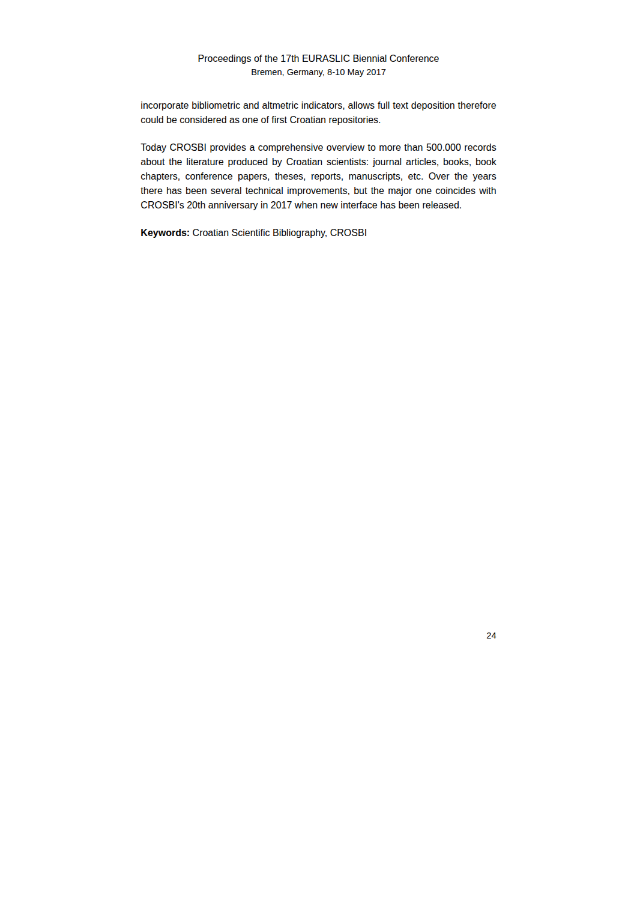Proceedings of the 17th EURASLIC Biennial Conference
Bremen, Germany, 8-10 May 2017
incorporate bibliometric and altmetric indicators, allows full text deposition therefore could be considered as one of first Croatian repositories.
Today CROSBI provides a comprehensive overview to more than 500.000 records about the literature produced by Croatian scientists: journal articles, books, book chapters, conference papers, theses, reports, manuscripts, etc. Over the years there has been several technical improvements, but the major one coincides with CROSBI's 20th anniversary in 2017 when new interface has been released.
Keywords: Croatian Scientific Bibliography, CROSBI
24